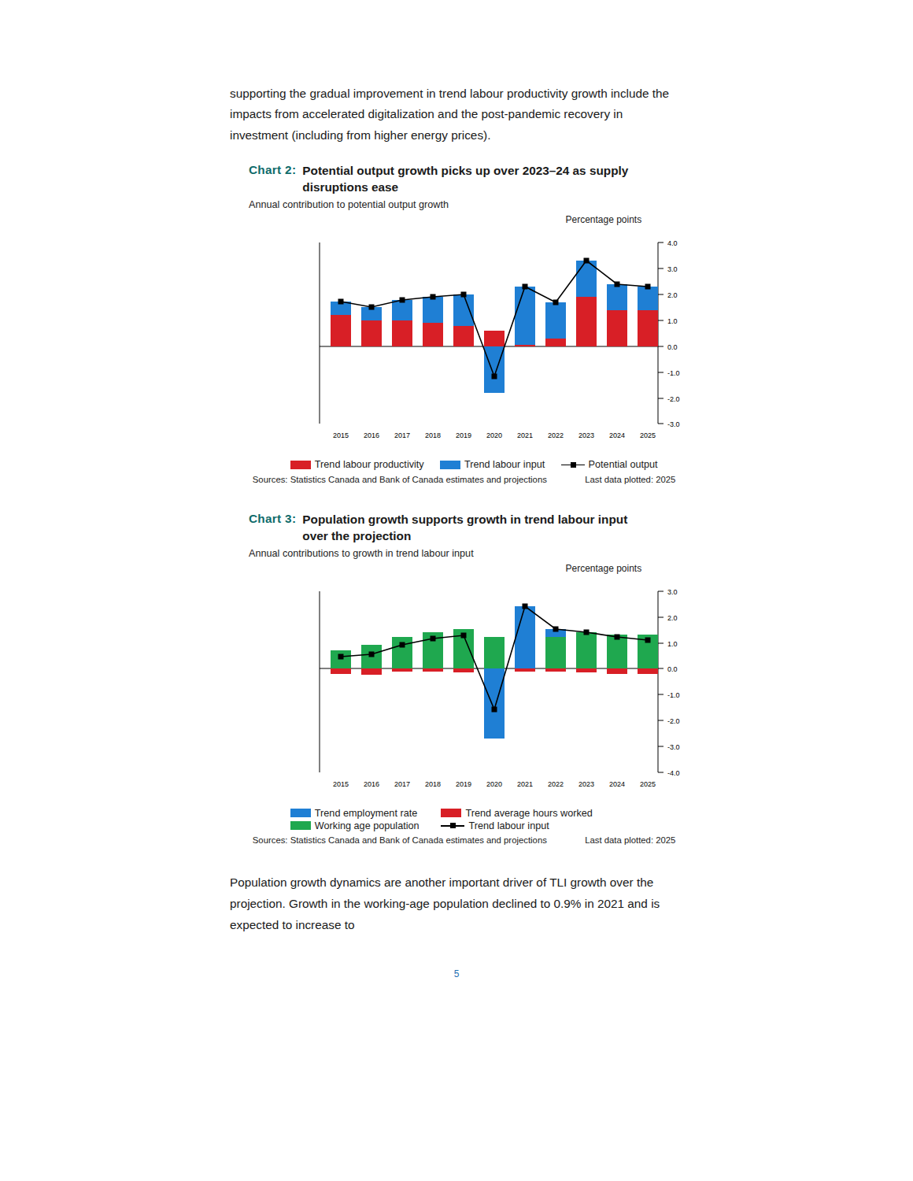supporting the gradual improvement in trend labour productivity growth include the impacts from accelerated digitalization and the post-pandemic recovery in investment (including from higher energy prices).
Chart 2: Potential output growth picks up over 2023–24 as supply disruptions ease
Annual contribution to potential output growth
Percentage points
4.0 3.0 2.0 1.0 0.0 -1.0 -2.0 -3.0 2015 2016 2017 2018 2019 2020 2021 2022 2023 2024 2025
Trend labour productivity Trend labour input Potential output
Sources: Statistics Canada and Bank of Canada estimates and projections Last data plotted: 2025
Chart 3: Population growth supports growth in trend labour input over the projection
Annual contributions to growth in trend labour input
Percentage points
3.0 2.0 1.0 0.0 -1.0 -2.0 -3.0 -4.0 2015 2016 2017 2018 2019 2020 2021 2022 2023 2024 2025
Trend employment rate Trend average hours worked Working age population Trend labour input
Sources: Statistics Canada and Bank of Canada estimates and projections Last data plotted: 2025
Population growth dynamics are another important driver of TLI growth over the projection. Growth in the working-age population declined to 0.9% in 2021 and is expected to increase to
5